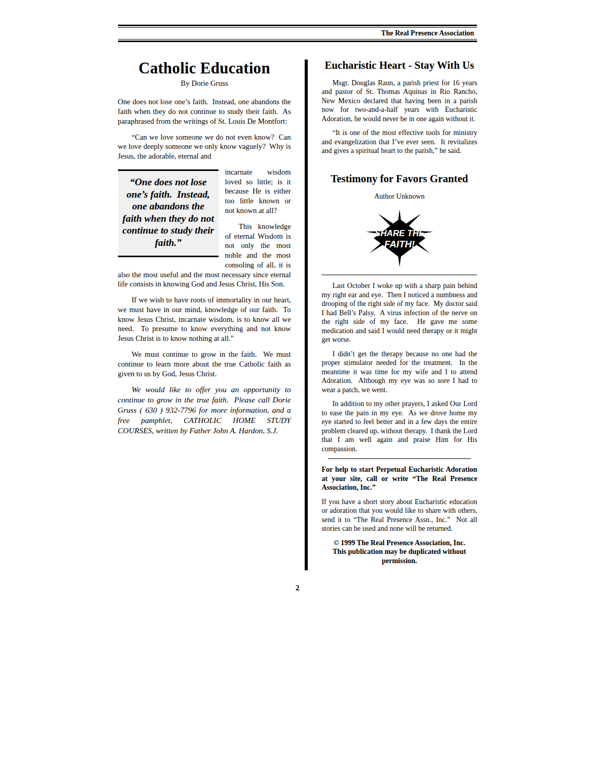The Real Presence Association
Catholic Education
By Dorie Gruss
One does not lose one’s faith. Instead, one abandons the faith when they do not continue to study their faith. As paraphrased from the writings of St. Louis De Montfort:
“Can we love someone we do not even know? Can we love deeply someone we only know vaguely? Why is Jesus, the adorable, eternal and
“One does not lose one’s faith. Instead, one abandons the faith when they do not continue to study their faith.”
incarnate wisdom loved so little; is it because He is either too little known or not known at all?
This knowledge of eternal Wisdom is not only the most noble and the most consoling of all, it is also the most useful and the most necessary since eternal life consists in knowing God and Jesus Christ, His Son.
If we wish to have roots of immortality in our heart, we must have in our mind, knowledge of our faith. To know Jesus Christ, incarnate wisdom, is to know all we need. To presume to know everything and not know Jesus Christ is to know nothing at all.”
We must continue to grow in the faith. We must continue to learn more about the true Catholic faith as given to us by God, Jesus Christ.
We would like to offer you an opportunity to continue to grow in the true faith. Please call Dorie Gruss ( 630 ) 932-7796 for more information, and a free pamphlet, CATHOLIC HOME STUDY COURSES, written by Father John A. Hardon, S.J.
Eucharistic Heart - Stay With Us
Msgr. Douglas Raun, a parish priest for 16 years and pastor of St. Thomas Aquinas in Rio Rancho, New Mexico declared that having been in a parish now for two-and-a-half years with Eucharistic Adoration, he would never be in one again without it.
“It is one of the most effective tools for ministry and evangelization that I’ve ever seen. It revitalizes and gives a spiritual heart to the parish,” he said.
Testimony for Favors Granted
Author Unknown
SHARE THE FAITH!
Last October I woke up with a sharp pain behind my right ear and eye. Then I noticed a numbness and drooping of the right side of my face. My doctor said I had Bell’s Palsy. A virus infection of the nerve on the right side of my face. He gave me some medication and said I would need therapy or it might get worse.
I didn’t get the therapy because no one had the proper stimulator needed for the treatment. In the meantime it was time for my wife and I to attend Adoration. Although my eye was so sore I had to wear a patch, we went.
In addition to my other prayers, I asked Our Lord to ease the pain in my eye. As we drove home my eye started to feel better and in a few days the entire problem cleared up, without therapy. I thank the Lord that I am well again and praise Him for His compassion.
For help to start Perpetual Eucharistic Adoration at your site, call or write “The Real Presence Association, Inc.”
If you have a short story about Eucharistic education or adoration that you would like to share with others, send it to “The Real Presence Assn., Inc.” Not all stories can be used and none will be returned.
© 1999 The Real Presence Association, Inc.
This publication may be duplicated without permission.
2